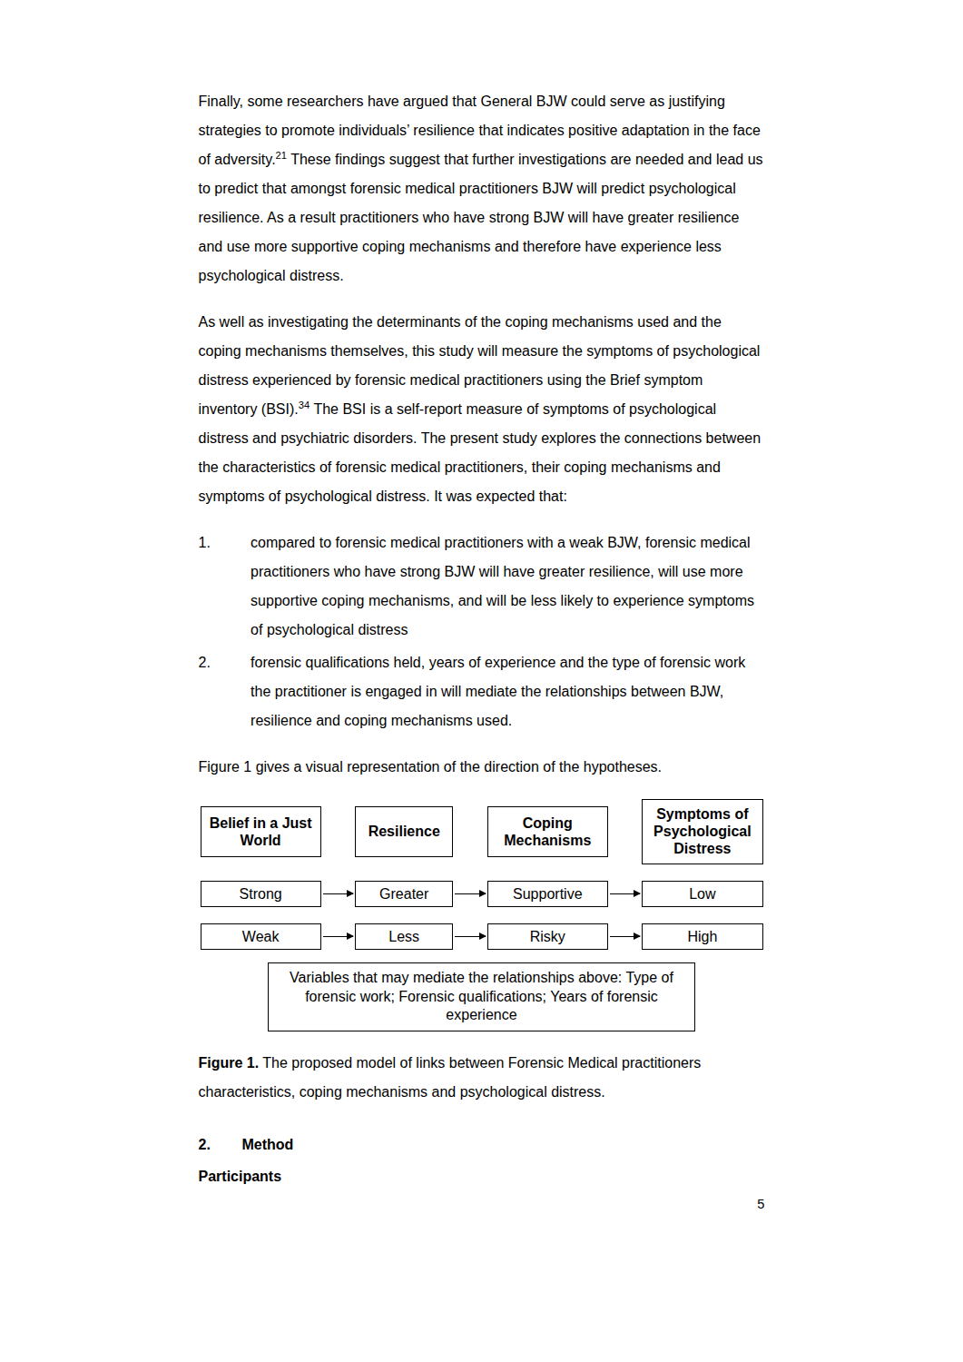Finally, some researchers have argued that General BJW could serve as justifying strategies to promote individuals’ resilience that indicates positive adaptation in the face of adversity.21 These findings suggest that further investigations are needed and lead us to predict that amongst forensic medical practitioners BJW will predict psychological resilience. As a result practitioners who have strong BJW will have greater resilience and use more supportive coping mechanisms and therefore have experience less psychological distress.
As well as investigating the determinants of the coping mechanisms used and the coping mechanisms themselves, this study will measure the symptoms of psychological distress experienced by forensic medical practitioners using the Brief symptom inventory (BSI).34 The BSI is a self-report measure of symptoms of psychological distress and psychiatric disorders. The present study explores the connections between the characteristics of forensic medical practitioners, their coping mechanisms and symptoms of psychological distress. It was expected that:
compared to forensic medical practitioners with a weak BJW, forensic medical practitioners who have strong BJW will have greater resilience, will use more supportive coping mechanisms, and will be less likely to experience symptoms of psychological distress
forensic qualifications held, years of experience and the type of forensic work the practitioner is engaged in will mediate the relationships between BJW, resilience and coping mechanisms used.
Figure 1 gives a visual representation of the direction of the hypotheses.
| Belief in a Just World | | Resilience | | Coping Mechanisms | | Symptoms of Psychological Distress |
| Strong | | Greater | | Supportive | | Low |
| Weak | | Less | | Risky | | High |
Variables that may mediate the relationships above: Type of forensic work; Forensic qualifications; Years of forensic experience
Figure 1. The proposed model of links between Forensic Medical practitioners characteristics, coping mechanisms and psychological distress.
2. Method
Participants
5